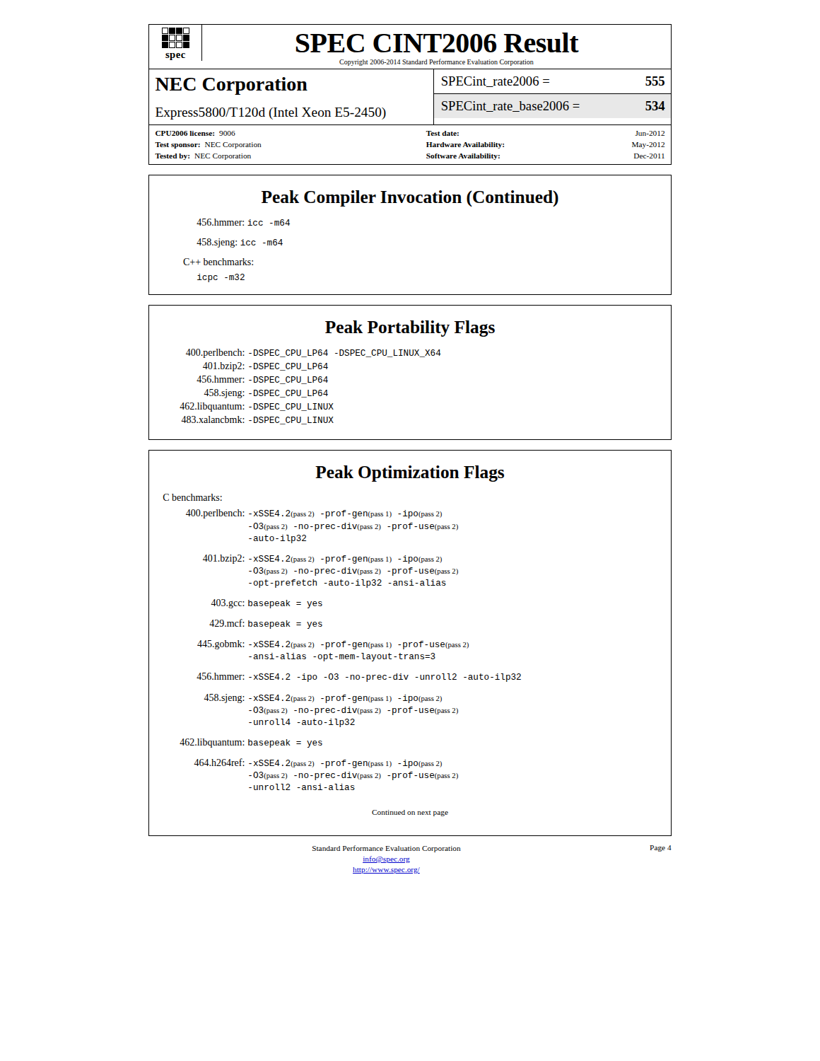spec
SPEC CINT2006 Result
Copyright 2006-2014 Standard Performance Evaluation Corporation
NEC Corporation
Express5800/T120d (Intel Xeon E5-2450)
SPECint_rate2006 =555
SPECint_rate_base2006 =534
CPU2006 license: 9006
Test sponsor: NEC Corporation
Tested by: NEC Corporation
Test date: Jun-2012
Hardware Availability: May-2012
Software Availability: Dec-2011
Peak Compiler Invocation (Continued)
456.hmmer: icc -m64
458.sjeng: icc -m64
C++ benchmarks:
icpc -m32
Peak Portability Flags
| 400.perlbench: | -DSPEC_CPU_LP64 -DSPEC_CPU_LINUX_X64 |
| 401.bzip2: | -DSPEC_CPU_LP64 |
| 456.hmmer: | -DSPEC_CPU_LP64 |
| 458.sjeng: | -DSPEC_CPU_LP64 |
| 462.libquantum: | -DSPEC_CPU_LINUX |
| 483.xalancbmk: | -DSPEC_CPU_LINUX |
Peak Optimization Flags
C benchmarks:
| 400.perlbench: | -xSSE4.2 (pass 2) -prof-gen (pass 1) -ipo (pass 2) -O3 (pass 2) -no-prec-div (pass 2) -prof-use (pass 2) -auto-ilp32 |
| 401.bzip2: | -xSSE4.2 (pass 2) -prof-gen (pass 1) -ipo (pass 2) -O3 (pass 2) -no-prec-div (pass 2) -prof-use (pass 2) -opt-prefetch -auto-ilp32 -ansi-alias |
| 403.gcc: | basepeak = yes |
| 429.mcf: | basepeak = yes |
| 445.gobmk: | -xSSE4.2 (pass 2) -prof-gen (pass 1) -prof-use (pass 2) -ansi-alias -opt-mem-layout-trans=3 |
| 456.hmmer: | -xSSE4.2 -ipo -O3 -no-prec-div -unroll2 -auto-ilp32 |
| 458.sjeng: | -xSSE4.2 (pass 2) -prof-gen (pass 1) -ipo (pass 2) -O3 (pass 2) -no-prec-div (pass 2) -prof-use (pass 2) -unroll4 -auto-ilp32 |
| 462.libquantum: | basepeak = yes |
| 464.h264ref: | -xSSE4.2 (pass 2) -prof-gen (pass 1) -ipo (pass 2) -O3 (pass 2) -no-prec-div (pass 2) -prof-use (pass 2) -unroll2 -ansi-alias |
Continued on next page
Standard Performance Evaluation Corporation
info@spec.org
http://www.spec.org/
Page 4